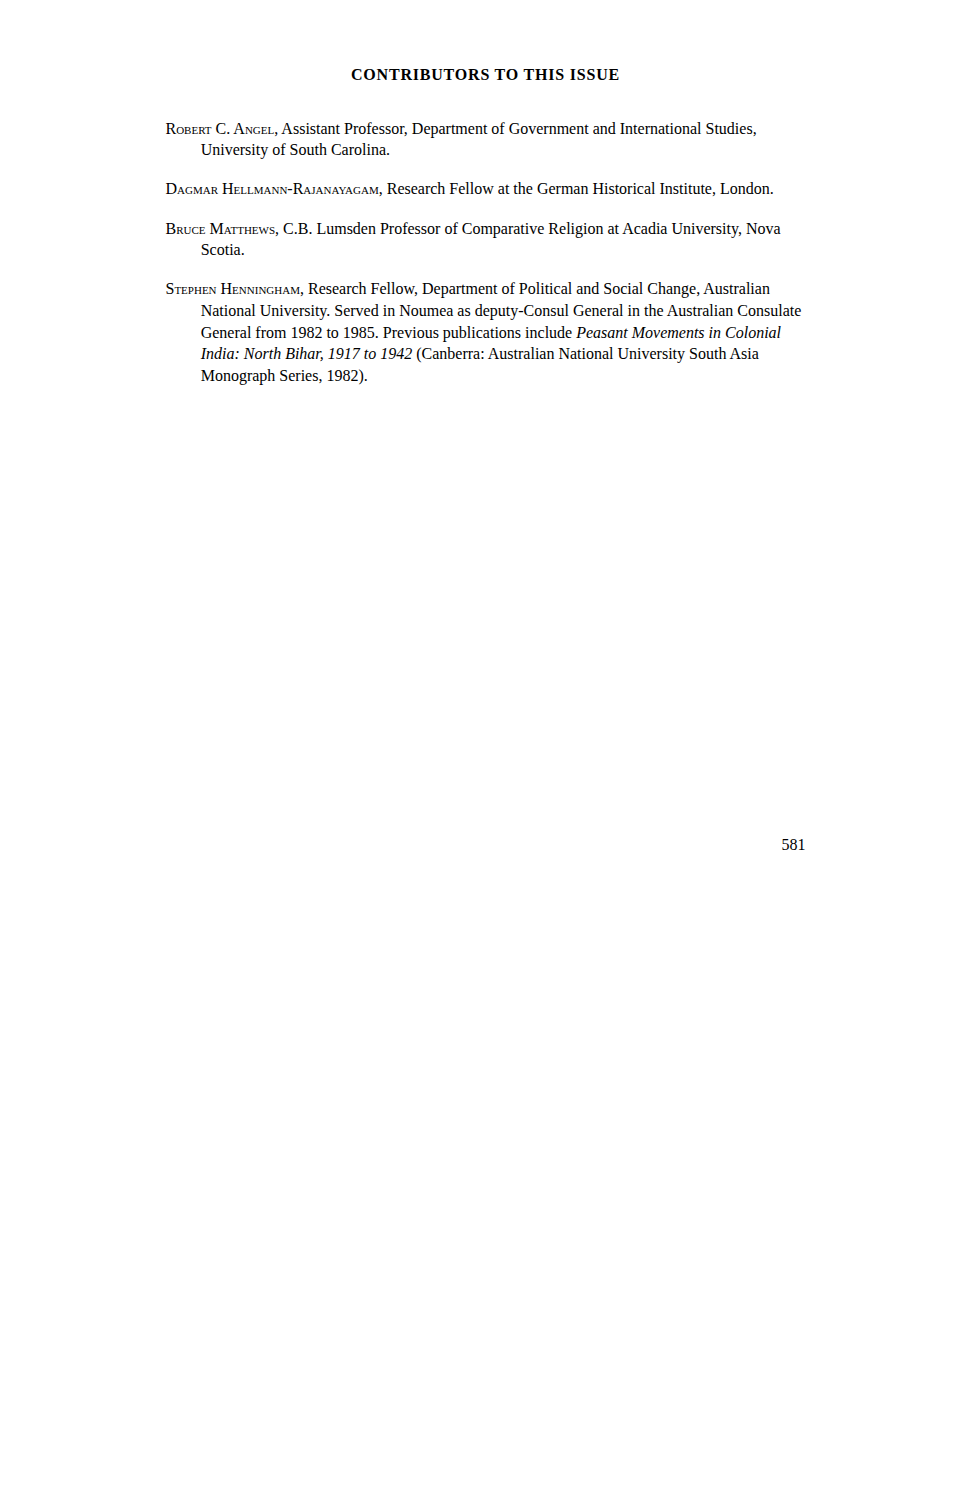CONTRIBUTORS TO THIS ISSUE
Robert C. Angel, Assistant Professor, Department of Government and International Studies, University of South Carolina.
Dagmar Hellmann-Rajanayagam, Research Fellow at the German Historical Institute, London.
Bruce Matthews, C.B. Lumsden Professor of Comparative Religion at Acadia University, Nova Scotia.
Stephen Henningham, Research Fellow, Department of Political and Social Change, Australian National University. Served in Noumea as deputy-Consul General in the Australian Consulate General from 1982 to 1985. Previous publications include Peasant Movements in Colonial India: North Bihar, 1917 to 1942 (Canberra: Australian National University South Asia Monograph Series, 1982).
581